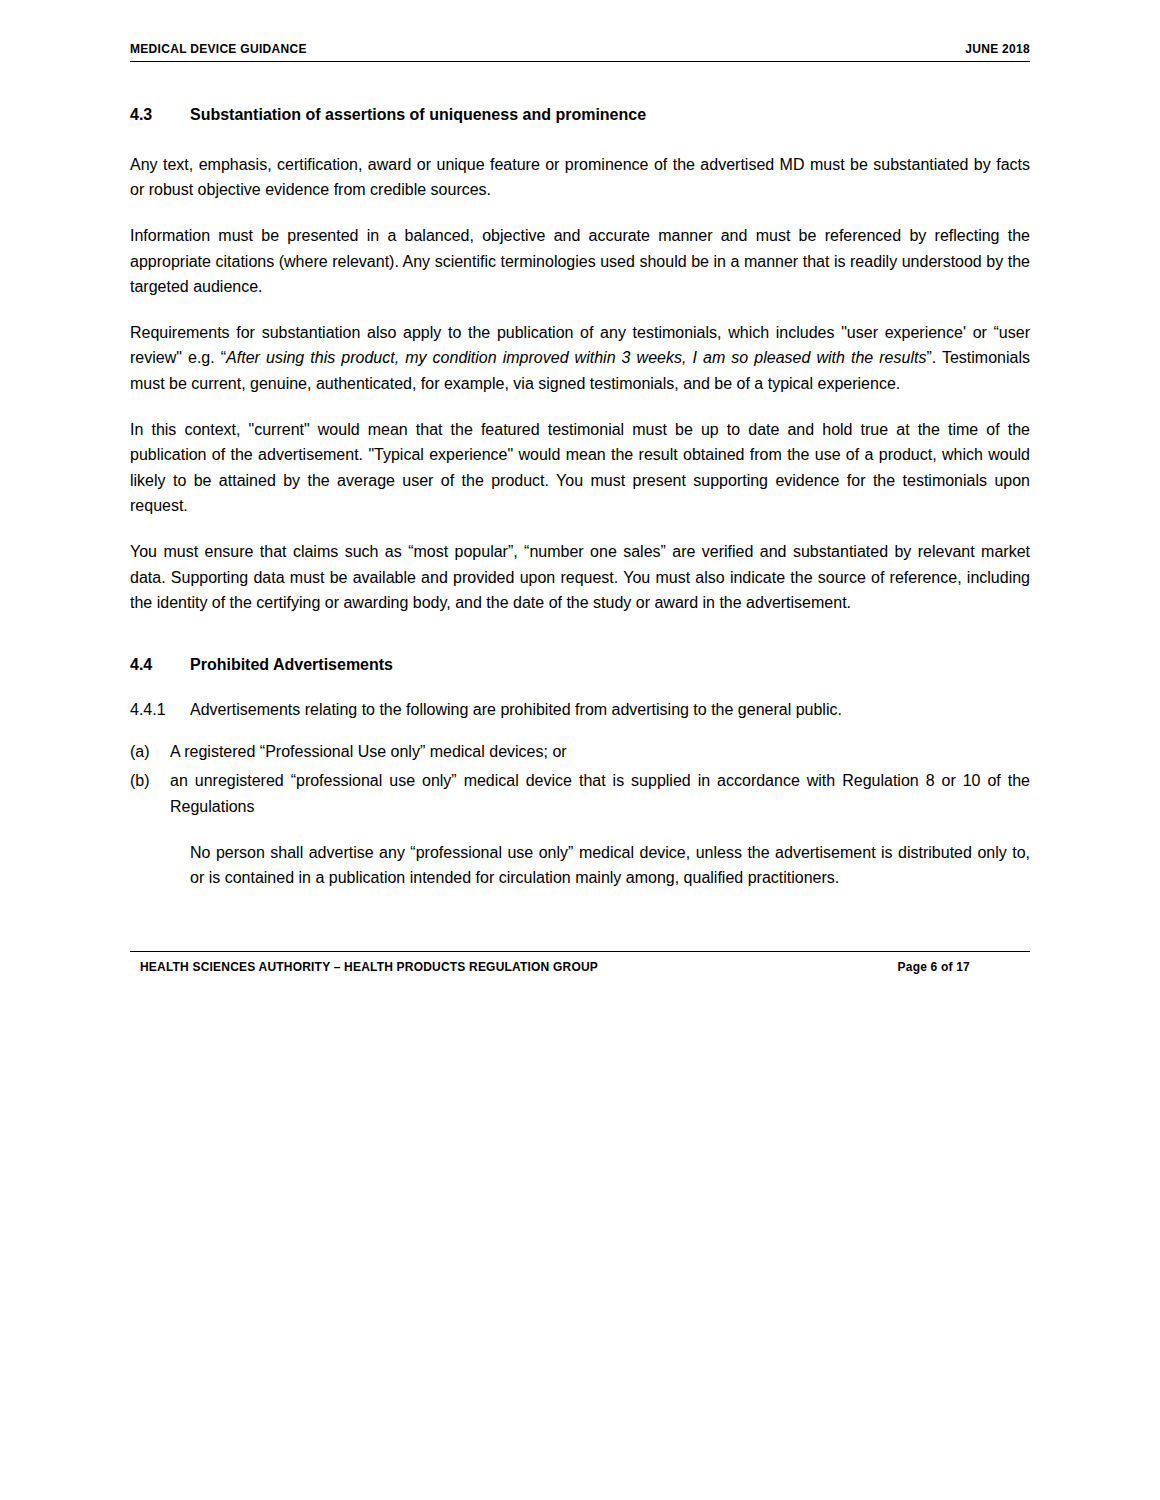MEDICAL DEVICE GUIDANCE
JUNE 2018
4.3 Substantiation of assertions of uniqueness and prominence
Any text, emphasis, certification, award or unique feature or prominence of the advertised MD must be substantiated by facts or robust objective evidence from credible sources.
Information must be presented in a balanced, objective and accurate manner and must be referenced by reflecting the appropriate citations (where relevant). Any scientific terminologies used should be in a manner that is readily understood by the targeted audience.
Requirements for substantiation also apply to the publication of any testimonials, which includes "user experience' or “user review" e.g. “After using this product, my condition improved within 3 weeks, I am so pleased with the results”. Testimonials must be current, genuine, authenticated, for example, via signed testimonials, and be of a typical experience.
In this context, "current" would mean that the featured testimonial must be up to date and hold true at the time of the publication of the advertisement. "Typical experience" would mean the result obtained from the use of a product, which would likely to be attained by the average user of the product. You must present supporting evidence for the testimonials upon request.
You must ensure that claims such as “most popular”, “number one sales” are verified and substantiated by relevant market data. Supporting data must be available and provided upon request. You must also indicate the source of reference, including the identity of the certifying or awarding body, and the date of the study or award in the advertisement.
4.4 Prohibited Advertisements
4.4.1
Advertisements relating to the following are prohibited from advertising to the general public.
(a) A registered “Professional Use only” medical devices; or
(b) an unregistered “professional use only” medical device that is supplied in accordance with Regulation 8 or 10 of the Regulations
No person shall advertise any “professional use only” medical device, unless the advertisement is distributed only to, or is contained in a publication intended for circulation mainly among, qualified practitioners.
HEALTH SCIENCES AUTHORITY – HEALTH PRODUCTS REGULATION GROUP
Page 6 of 17